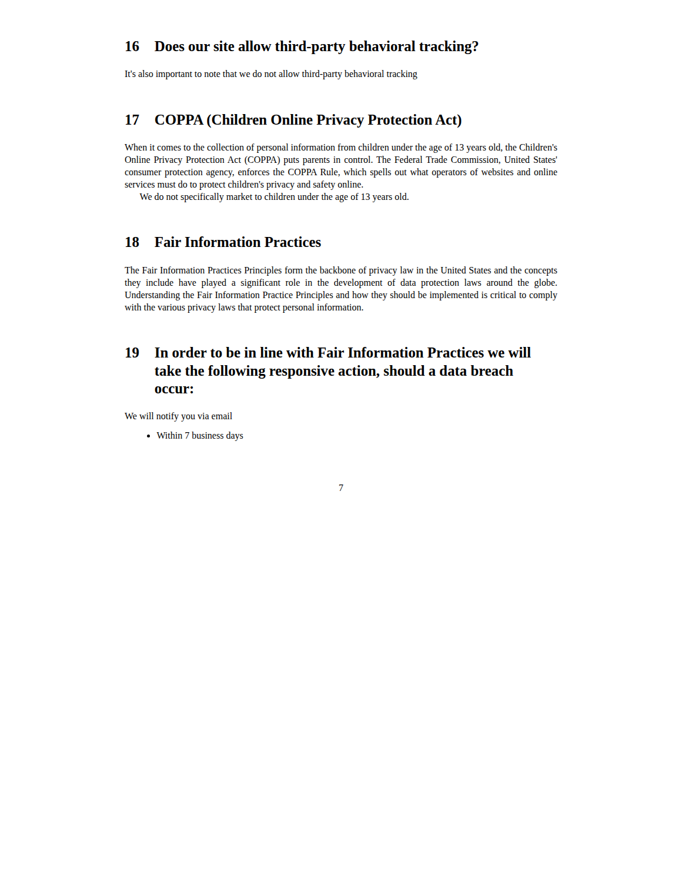16 Does our site allow third-party behavioral tracking?
It's also important to note that we do not allow third-party behavioral tracking
17 COPPA (Children Online Privacy Protection Act)
When it comes to the collection of personal information from children under the age of 13 years old, the Children's Online Privacy Protection Act (COPPA) puts parents in control. The Federal Trade Commission, United States' consumer protection agency, enforces the COPPA Rule, which spells out what operators of websites and online services must do to protect children's privacy and safety online.
We do not specifically market to children under the age of 13 years old.
18 Fair Information Practices
The Fair Information Practices Principles form the backbone of privacy law in the United States and the concepts they include have played a significant role in the development of data protection laws around the globe. Understanding the Fair Information Practice Principles and how they should be implemented is critical to comply with the various privacy laws that protect personal information.
19 In order to be in line with Fair Information Practices we will take the following responsive action, should a data breach occur:
We will notify you via email
Within 7 business days
7